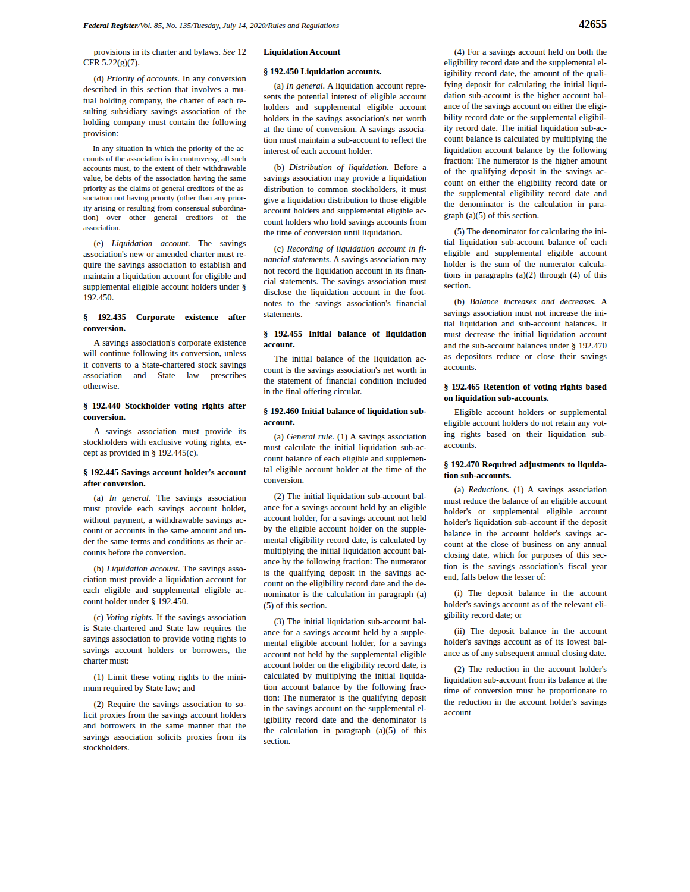Federal Register/Vol. 85, No. 135/Tuesday, July 14, 2020/Rules and Regulations 42655
provisions in its charter and bylaws. See 12 CFR 5.22(g)(7).
(d) Priority of accounts. In any conversion described in this section that involves a mutual holding company, the charter of each resulting subsidiary savings association of the holding company must contain the following provision:
In any situation in which the priority of the accounts of the association is in controversy, all such accounts must, to the extent of their withdrawable value, be debts of the association having the same priority as the claims of general creditors of the association not having priority (other than any priority arising or resulting from consensual subordination) over other general creditors of the association.
(e) Liquidation account. The savings association's new or amended charter must require the savings association to establish and maintain a liquidation account for eligible and supplemental eligible account holders under § 192.450.
§ 192.435 Corporate existence after conversion.
A savings association's corporate existence will continue following its conversion, unless it converts to a State-chartered stock savings association and State law prescribes otherwise.
§ 192.440 Stockholder voting rights after conversion.
A savings association must provide its stockholders with exclusive voting rights, except as provided in § 192.445(c).
§ 192.445 Savings account holder's account after conversion.
(a) In general. The savings association must provide each savings account holder, without payment, a withdrawable savings account or accounts in the same amount and under the same terms and conditions as their accounts before the conversion.
(b) Liquidation account. The savings association must provide a liquidation account for each eligible and supplemental eligible account holder under § 192.450.
(c) Voting rights. If the savings association is State-chartered and State law requires the savings association to provide voting rights to savings account holders or borrowers, the charter must:
(1) Limit these voting rights to the minimum required by State law; and
(2) Require the savings association to solicit proxies from the savings account holders and borrowers in the same manner that the savings association solicits proxies from its stockholders.
Liquidation Account
§ 192.450 Liquidation accounts.
(a) In general. A liquidation account represents the potential interest of eligible account holders and supplemental eligible account holders in the savings association's net worth at the time of conversion. A savings association must maintain a sub-account to reflect the interest of each account holder.
(b) Distribution of liquidation. Before a savings association may provide a liquidation distribution to common stockholders, it must give a liquidation distribution to those eligible account holders and supplemental eligible account holders who hold savings accounts from the time of conversion until liquidation.
(c) Recording of liquidation account in financial statements. A savings association may not record the liquidation account in its financial statements. The savings association must disclose the liquidation account in the footnotes to the savings association's financial statements.
§ 192.455 Initial balance of liquidation account.
The initial balance of the liquidation account is the savings association's net worth in the statement of financial condition included in the final offering circular.
§ 192.460 Initial balance of liquidation sub-account.
(a) General rule. (1) A savings association must calculate the initial liquidation sub-account balance of each eligible and supplemental eligible account holder at the time of the conversion.
(2) The initial liquidation sub-account balance for a savings account held by an eligible account holder, for a savings account not held by the eligible account holder on the supplemental eligibility record date, is calculated by multiplying the initial liquidation account balance by the following fraction: The numerator is the qualifying deposit in the savings account on the eligibility record date and the denominator is the calculation in paragraph (a)(5) of this section.
(3) The initial liquidation sub-account balance for a savings account held by a supplemental eligible account holder, for a savings account not held by the supplemental eligible account holder on the eligibility record date, is calculated by multiplying the initial liquidation account balance by the following fraction: The numerator is the qualifying deposit in the savings account on the supplemental eligibility record date and the denominator is the calculation in paragraph (a)(5) of this section.
(4) For a savings account held on both the eligibility record date and the supplemental eligibility record date, the amount of the qualifying deposit for calculating the initial liquidation sub-account is the higher account balance of the savings account on either the eligibility record date or the supplemental eligibility record date. The initial liquidation sub-account balance is calculated by multiplying the liquidation account balance by the following fraction: The numerator is the higher amount of the qualifying deposit in the savings account on either the eligibility record date or the supplemental eligibility record date and the denominator is the calculation in paragraph (a)(5) of this section.
(5) The denominator for calculating the initial liquidation sub-account balance of each eligible and supplemental eligible account holder is the sum of the numerator calculations in paragraphs (a)(2) through (4) of this section.
(b) Balance increases and decreases. A savings association must not increase the initial liquidation and sub-account balances. It must decrease the initial liquidation account and the sub-account balances under § 192.470 as depositors reduce or close their savings accounts.
§ 192.465 Retention of voting rights based on liquidation sub-accounts.
Eligible account holders or supplemental eligible account holders do not retain any voting rights based on their liquidation sub-accounts.
§ 192.470 Required adjustments to liquidation sub-accounts.
(a) Reductions. (1) A savings association must reduce the balance of an eligible account holder's or supplemental eligible account holder's liquidation sub-account if the deposit balance in the account holder's savings account at the close of business on any annual closing date, which for purposes of this section is the savings association's fiscal year end, falls below the lesser of:
(i) The deposit balance in the account holder's savings account as of the relevant eligibility record date; or
(ii) The deposit balance in the account holder's savings account as of its lowest balance as of any subsequent annual closing date.
(2) The reduction in the account holder's liquidation sub-account from its balance at the time of conversion must be proportionate to the reduction in the account holder's savings account